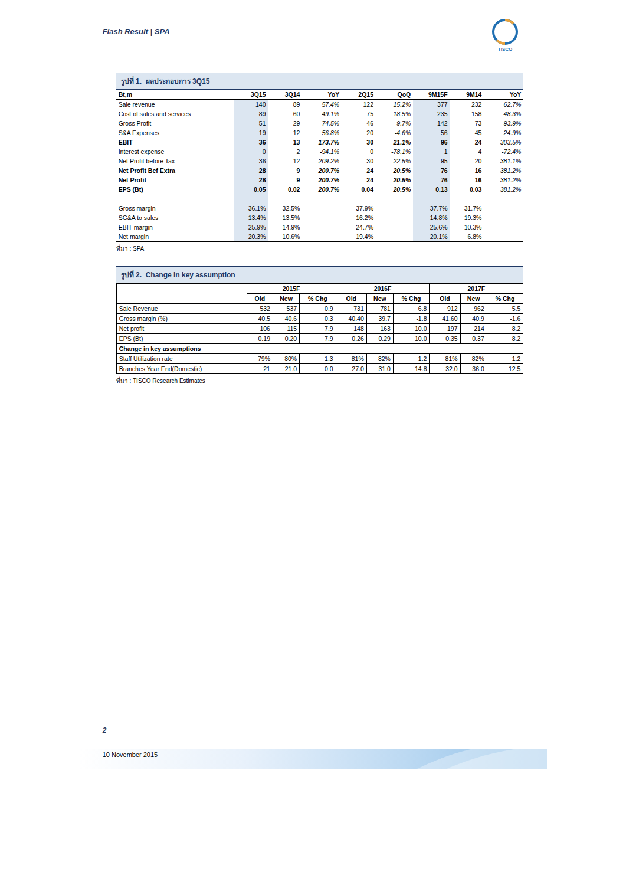Flash Result | SPA
TISCO
รูปที่ 1. ผลประกอบการ 3Q15
| Bt,m | 3Q15 | 3Q14 | YoY | 2Q15 | QoQ | 9M15F | 9M14 | YoY |
| --- | --- | --- | --- | --- | --- | --- | --- | --- |
| Sale revenue | 140 | 89 | 57.4% | 122 | 15.2% | 377 | 232 | 62.7% |
| Cost of sales and services | 89 | 60 | 49.1% | 75 | 18.5% | 235 | 158 | 48.3% |
| Gross Profit | 51 | 29 | 74.5% | 46 | 9.7% | 142 | 73 | 93.9% |
| S&A Expenses | 19 | 12 | 56.8% | 20 | -4.6% | 56 | 45 | 24.9% |
| EBIT | 36 | 13 | 173.7% | 30 | 21.1% | 96 | 24 | 303.5% |
| Interest expense | 0 | 2 | -94.1% | 0 | -78.1% | 1 | 4 | -72.4% |
| Net Profit before Tax | 36 | 12 | 209.2% | 30 | 22.5% | 95 | 20 | 381.1% |
| Net Profit Bef Extra | 28 | 9 | 200.7% | 24 | 20.5% | 76 | 16 | 381.2% |
| Net Profit | 28 | 9 | 200.7% | 24 | 20.5% | 76 | 16 | 381.2% |
| EPS (Bt) | 0.05 | 0.02 | 200.7% | 0.04 | 20.5% | 0.13 | 0.03 | 381.2% |
| Gross margin | 36.1% | 32.5% | | 37.9% | | 37.7% | 31.7% | |
| SG&A to sales | 13.4% | 13.5% | | 16.2% | | 14.8% | 19.3% | |
| EBIT margin | 25.9% | 14.9% | | 24.7% | | 25.6% | 10.3% | |
| Net margin | 20.3% | 10.6% | | 19.4% | | 20.1% | 6.8% | |
ที่มา : SPA
รูปที่ 2. Change in key assumption
| | 2015F | 2016F | 2017F |
| --- | --- | --- | --- |
| Old | New | % Chg | Old | New | % Chg | Old | New | % Chg |
| Sale Revenue | 532 | 537 | 0.9 | 731 | 781 | 6.8 | 912 | 962 | 5.5 |
| Gross margin (%) | 40.5 | 40.6 | 0.3 | 40.40 | 39.7 | -1.8 | 41.60 | 40.9 | -1.6 |
| Net profit | 106 | 115 | 7.9 | 148 | 163 | 10.0 | 197 | 214 | 8.2 |
| EPS (Bt) | 0.19 | 0.20 | 7.9 | 0.26 | 0.29 | 10.0 | 0.35 | 0.37 | 8.2 |
| Change in key assumptions |
| Staff Utilization rate | 79% | 80% | 1.3 | 81% | 82% | 1.2 | 81% | 82% | 1.2 |
| Branches Year End(Domestic) | 21 | 21.0 | 0.0 | 27.0 | 31.0 | 14.8 | 32.0 | 36.0 | 12.5 |
ที่มา : TISCO Research Estimates
2
10 November 2015